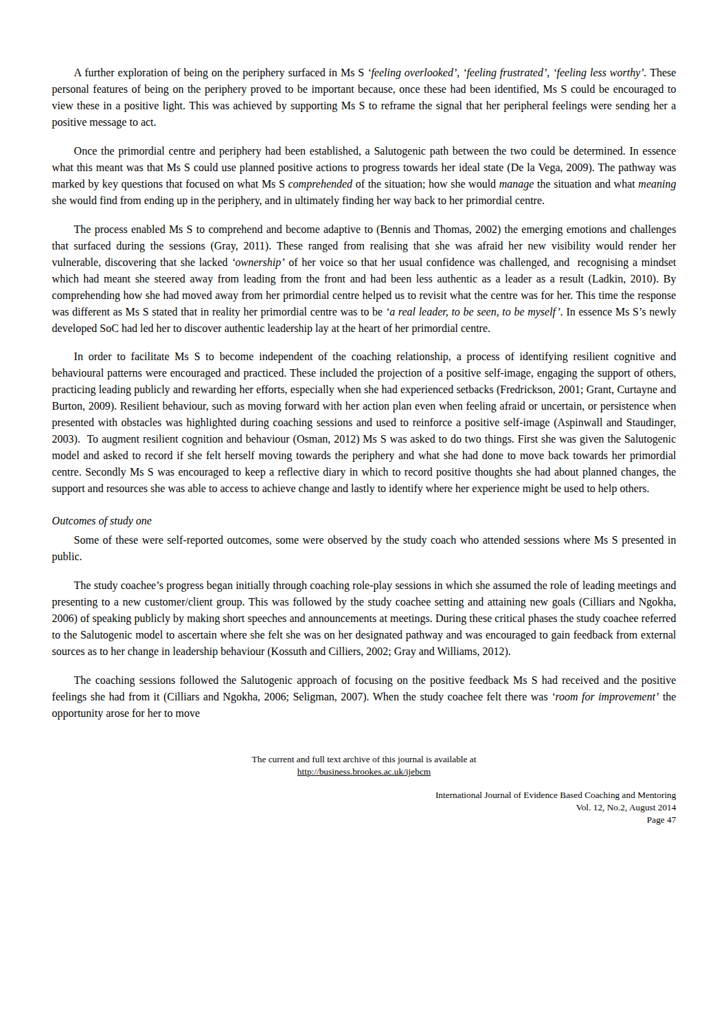A further exploration of being on the periphery surfaced in Ms S ‘feeling overlooked’, ‘feeling frustrated’, ‘feeling less worthy’. These personal features of being on the periphery proved to be important because, once these had been identified, Ms S could be encouraged to view these in a positive light. This was achieved by supporting Ms S to reframe the signal that her peripheral feelings were sending her a positive message to act.
Once the primordial centre and periphery had been established, a Salutogenic path between the two could be determined. In essence what this meant was that Ms S could use planned positive actions to progress towards her ideal state (De la Vega, 2009). The pathway was marked by key questions that focused on what Ms S comprehended of the situation; how she would manage the situation and what meaning she would find from ending up in the periphery, and in ultimately finding her way back to her primordial centre.
The process enabled Ms S to comprehend and become adaptive to (Bennis and Thomas, 2002) the emerging emotions and challenges that surfaced during the sessions (Gray, 2011). These ranged from realising that she was afraid her new visibility would render her vulnerable, discovering that she lacked ‘ownership’ of her voice so that her usual confidence was challenged, and recognising a mindset which had meant she steered away from leading from the front and had been less authentic as a leader as a result (Ladkin, 2010). By comprehending how she had moved away from her primordial centre helped us to revisit what the centre was for her. This time the response was different as Ms S stated that in reality her primordial centre was to be ‘a real leader, to be seen, to be myself’. In essence Ms S’s newly developed SoC had led her to discover authentic leadership lay at the heart of her primordial centre.
In order to facilitate Ms S to become independent of the coaching relationship, a process of identifying resilient cognitive and behavioural patterns were encouraged and practiced. These included the projection of a positive self-image, engaging the support of others, practicing leading publicly and rewarding her efforts, especially when she had experienced setbacks (Fredrickson, 2001; Grant, Curtayne and Burton, 2009). Resilient behaviour, such as moving forward with her action plan even when feeling afraid or uncertain, or persistence when presented with obstacles was highlighted during coaching sessions and used to reinforce a positive self-image (Aspinwall and Staudinger, 2003). To augment resilient cognition and behaviour (Osman, 2012) Ms S was asked to do two things. First she was given the Salutogenic model and asked to record if she felt herself moving towards the periphery and what she had done to move back towards her primordial centre. Secondly Ms S was encouraged to keep a reflective diary in which to record positive thoughts she had about planned changes, the support and resources she was able to access to achieve change and lastly to identify where her experience might be used to help others.
Outcomes of study one
Some of these were self-reported outcomes, some were observed by the study coach who attended sessions where Ms S presented in public.
The study coachee’s progress began initially through coaching role-play sessions in which she assumed the role of leading meetings and presenting to a new customer/client group. This was followed by the study coachee setting and attaining new goals (Cilliars and Ngokha, 2006) of speaking publicly by making short speeches and announcements at meetings. During these critical phases the study coachee referred to the Salutogenic model to ascertain where she felt she was on her designated pathway and was encouraged to gain feedback from external sources as to her change in leadership behaviour (Kossuth and Cilliers, 2002; Gray and Williams, 2012).
The coaching sessions followed the Salutogenic approach of focusing on the positive feedback Ms S had received and the positive feelings she had from it (Cilliars and Ngokha, 2006; Seligman, 2007). When the study coachee felt there was ‘room for improvement’ the opportunity arose for her to move
The current and full text archive of this journal is available at
http://business.brookes.ac.uk/ijebcm
International Journal of Evidence Based Coaching and Mentoring
Vol. 12, No.2, August 2014
Page 47